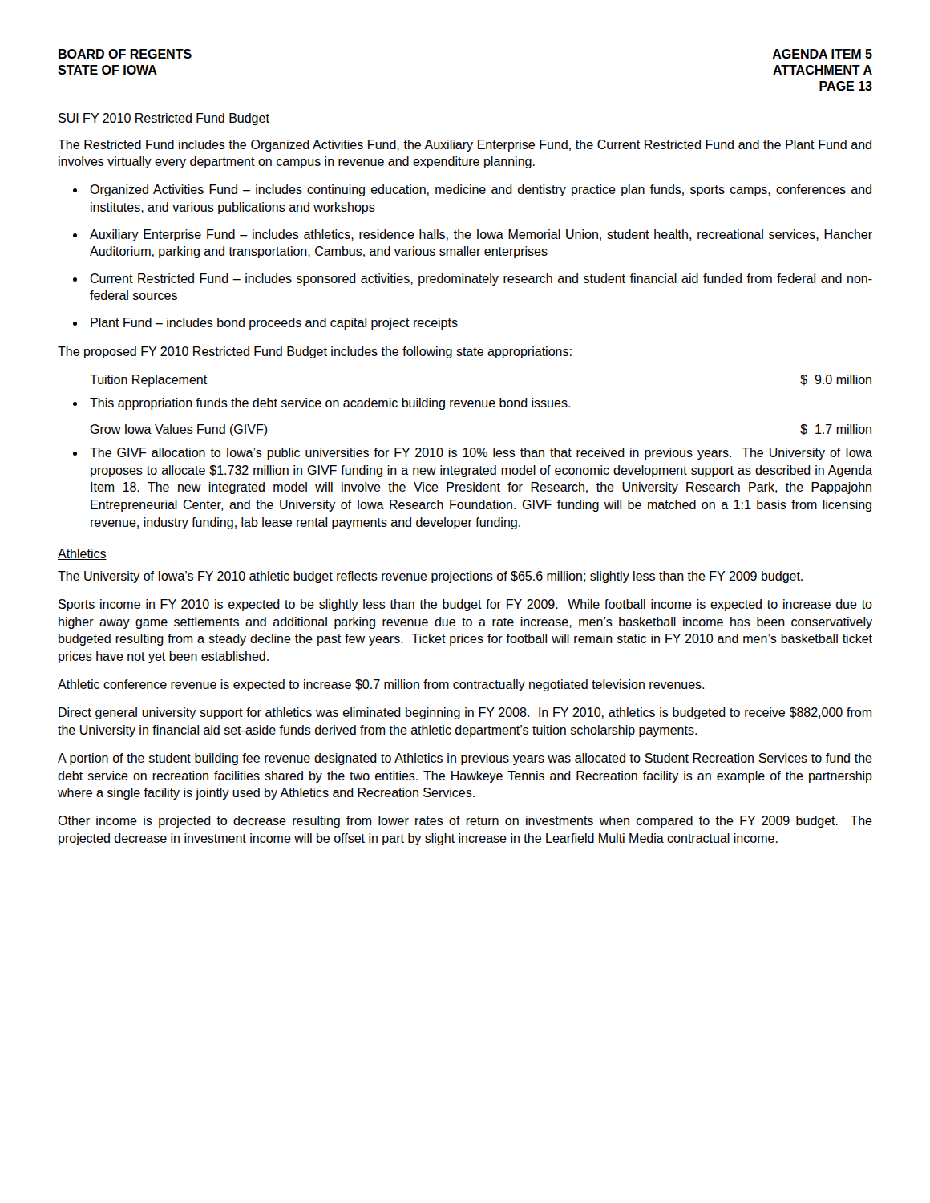BOARD OF REGENTS
STATE OF IOWA
AGENDA ITEM 5
ATTACHMENT A
PAGE 13
SUI FY 2010 Restricted Fund Budget
The Restricted Fund includes the Organized Activities Fund, the Auxiliary Enterprise Fund, the Current Restricted Fund and the Plant Fund and involves virtually every department on campus in revenue and expenditure planning.
Organized Activities Fund – includes continuing education, medicine and dentistry practice plan funds, sports camps, conferences and institutes, and various publications and workshops
Auxiliary Enterprise Fund – includes athletics, residence halls, the Iowa Memorial Union, student health, recreational services, Hancher Auditorium, parking and transportation, Cambus, and various smaller enterprises
Current Restricted Fund – includes sponsored activities, predominately research and student financial aid funded from federal and non-federal sources
Plant Fund – includes bond proceeds and capital project receipts
The proposed FY 2010 Restricted Fund Budget includes the following state appropriations:
Tuition Replacement $ 9.0 million
This appropriation funds the debt service on academic building revenue bond issues.
Grow Iowa Values Fund (GIVF) $ 1.7 million
The GIVF allocation to Iowa’s public universities for FY 2010 is 10% less than that received in previous years. The University of Iowa proposes to allocate $1.732 million in GIVF funding in a new integrated model of economic development support as described in Agenda Item 18. The new integrated model will involve the Vice President for Research, the University Research Park, the Pappajohn Entrepreneurial Center, and the University of Iowa Research Foundation. GIVF funding will be matched on a 1:1 basis from licensing revenue, industry funding, lab lease rental payments and developer funding.
Athletics
The University of Iowa’s FY 2010 athletic budget reflects revenue projections of $65.6 million; slightly less than the FY 2009 budget.
Sports income in FY 2010 is expected to be slightly less than the budget for FY 2009. While football income is expected to increase due to higher away game settlements and additional parking revenue due to a rate increase, men’s basketball income has been conservatively budgeted resulting from a steady decline the past few years. Ticket prices for football will remain static in FY 2010 and men’s basketball ticket prices have not yet been established.
Athletic conference revenue is expected to increase $0.7 million from contractually negotiated television revenues.
Direct general university support for athletics was eliminated beginning in FY 2008. In FY 2010, athletics is budgeted to receive $882,000 from the University in financial aid set-aside funds derived from the athletic department’s tuition scholarship payments.
A portion of the student building fee revenue designated to Athletics in previous years was allocated to Student Recreation Services to fund the debt service on recreation facilities shared by the two entities. The Hawkeye Tennis and Recreation facility is an example of the partnership where a single facility is jointly used by Athletics and Recreation Services.
Other income is projected to decrease resulting from lower rates of return on investments when compared to the FY 2009 budget. The projected decrease in investment income will be offset in part by slight increase in the Learfield Multi Media contractual income.